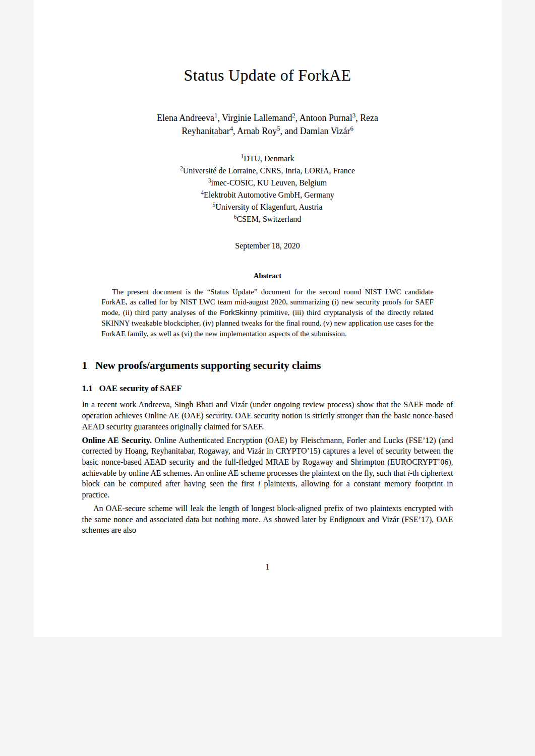Status Update of ForkAE
Elena Andreeva1, Virginie Lallemand2, Antoon Purnal3, Reza
Reyhanitabar4, Arnab Roy5, and Damian Vizár6
1DTU, Denmark
2Université de Lorraine, CNRS, Inria, LORIA, France
3imec-COSIC, KU Leuven, Belgium
4Elektrobit Automotive GmbH, Germany
5University of Klagenfurt, Austria
6CSEM, Switzerland
September 18, 2020
Abstract
The present document is the “Status Update” document for the second round NIST LWC candidate ForkAE, as called for by NIST LWC team mid-august 2020, summarizing (i) new security proofs for SAEF mode, (ii) third party analyses of the ForkSkinny primitive, (iii) third cryptanalysis of the directly related SKINNY tweakable blockcipher, (iv) planned tweaks for the final round, (v) new application use cases for the ForkAE family, as well as (vi) the new implementation aspects of the submission.
1 New proofs/arguments supporting security claims
1.1 OAE security of SAEF
In a recent work Andreeva, Singh Bhati and Vizár (under ongoing review process) show that the SAEF mode of operation achieves Online AE (OAE) security. OAE security notion is strictly stronger than the basic nonce-based AEAD security guarantees originally claimed for SAEF.
Online AE Security. Online Authenticated Encryption (OAE) by Fleischmann, Forler and Lucks (FSE’12) (and corrected by Hoang, Reyhanitabar, Rogaway, and Vizár in CRYPTO’15) captures a level of security between the basic nonce-based AEAD security and the full-fledged MRAE by Rogaway and Shrimpton (EUROCRYPT’06), achievable by online AE schemes. An online AE scheme processes the plaintext on the fly, such that i-th ciphertext block can be computed after having seen the first i plaintexts, allowing for a constant memory footprint in practice.
An OAE-secure scheme will leak the length of longest block-aligned prefix of two plaintexts encrypted with the same nonce and associated data but nothing more. As showed later by Endignoux and Vizár (FSE’17), OAE schemes are also
1